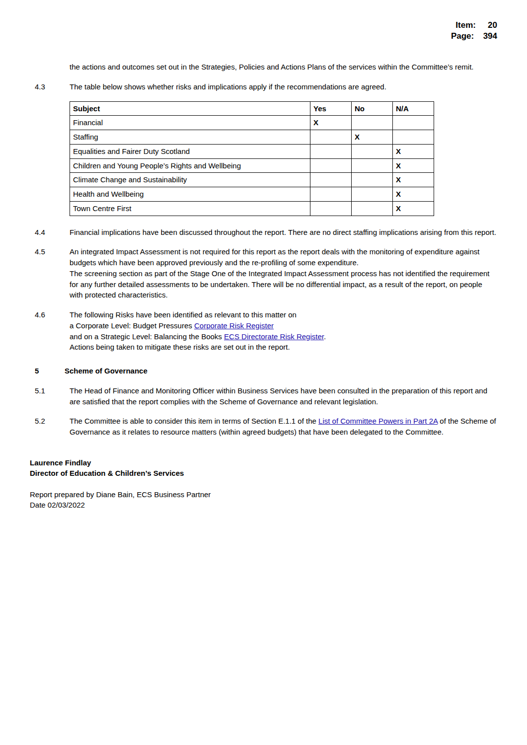Item: 20
Page: 394
the actions and outcomes set out in the Strategies, Policies and Actions Plans of the services within the Committee’s remit.
4.3
The table below shows whether risks and implications apply if the recommendations are agreed.
| Subject | Yes | No | N/A |
| --- | --- | --- | --- |
| Financial | X | | |
| Staffing | | X | |
| Equalities and Fairer Duty Scotland | | | X |
| Children and Young People’s Rights and Wellbeing | | | X |
| Climate Change and Sustainability | | | X |
| Health and Wellbeing | | | X |
| Town Centre First | | | X |
4.4
Financial implications have been discussed throughout the report. There are no direct staffing implications arising from this report.
4.5
An integrated Impact Assessment is not required for this report as the report deals with the monitoring of expenditure against budgets which have been approved previously and the re-profiling of some expenditure.
The screening section as part of the Stage One of the Integrated Impact Assessment process has not identified the requirement for any further detailed assessments to be undertaken. There will be no differential impact, as a result of the report, on people with protected characteristics.
4.6
The following Risks have been identified as relevant to this matter on
a Corporate Level: Budget Pressures Corporate Risk Register
and on a Strategic Level: Balancing the Books ECS Directorate Risk Register.
Actions being taken to mitigate these risks are set out in the report.
5 Scheme of Governance
5.1
The Head of Finance and Monitoring Officer within Business Services have been consulted in the preparation of this report and are satisfied that the report complies with the Scheme of Governance and relevant legislation.
5.2
The Committee is able to consider this item in terms of Section E.1.1 of the List of Committee Powers in Part 2A of the Scheme of Governance as it relates to resource matters (within agreed budgets) that have been delegated to the Committee.
Laurence Findlay
Director of Education & Children’s Services
Report prepared by Diane Bain, ECS Business Partner
Date 02/03/2022